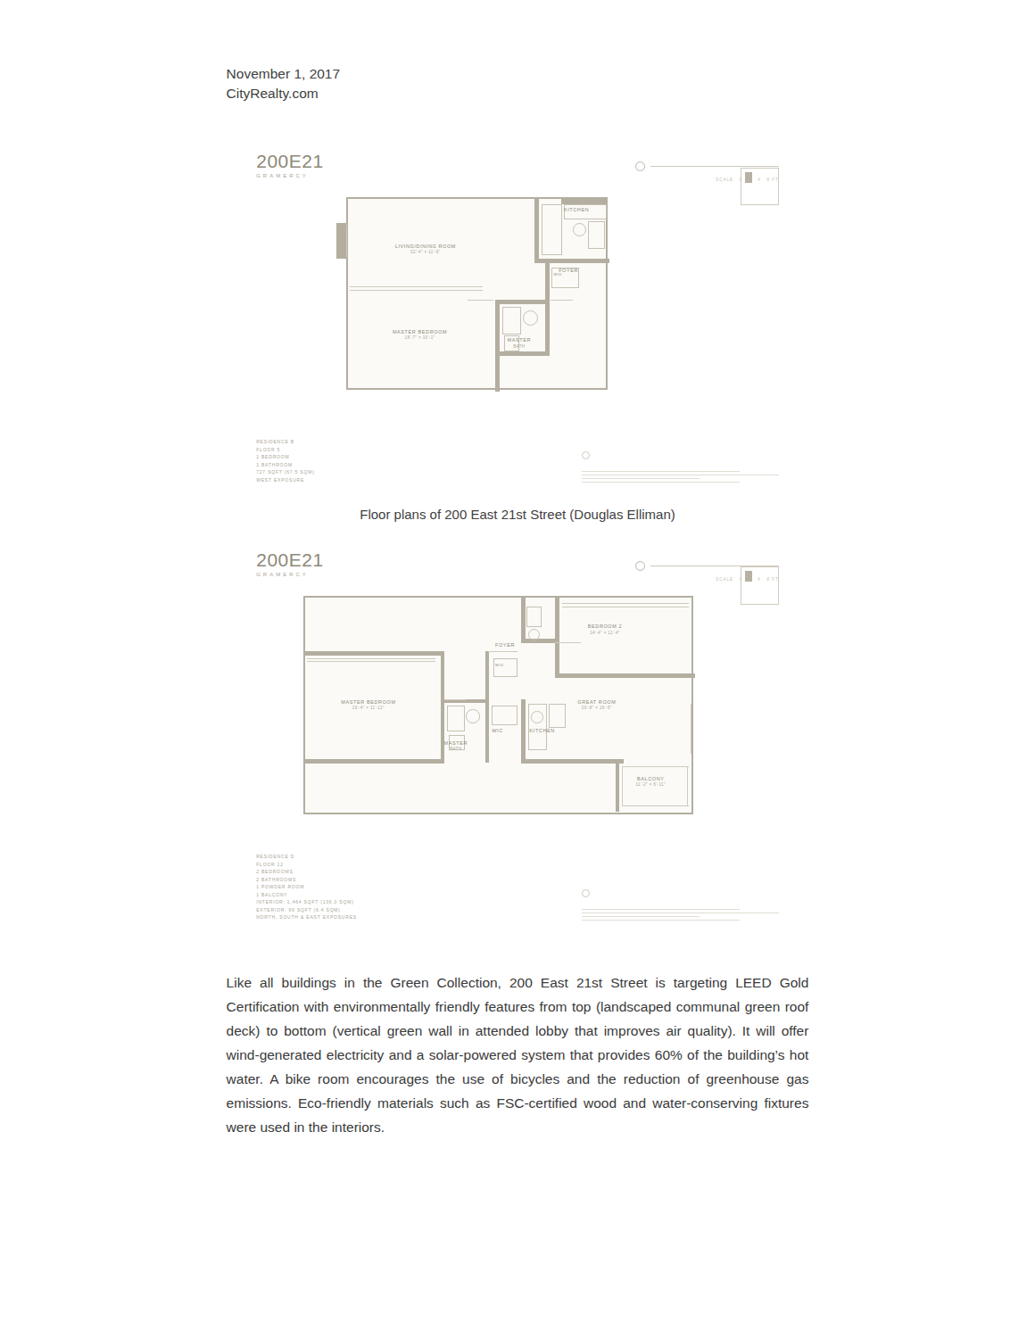November 1, 2017 CityRealty.com
200E21GRAMERCY
SCALE 0 2 4 8 FT
LIVING/DINING ROOM32'-4" × 11'-6"
KITCHEN
FOYER
MASTER BEDROOM18'-7" × 10'-1"
MASTERBATH
W/D
RESIDENCE B
FLOOR 5
1 BEDROOM
1 BATHROOM
727 SQFT (67.5 SQM)
WEST EXPOSURE
Floor plans of 200 East 21st Street (Douglas Elliman)
200E21GRAMERCY
SCALE 0 2 4 8 FT
BEDROOM 214'-4" × 11'-4"
FOYER
MASTER BEDROOM16'-4" × 11'-11"
MASTERBATH
WIC
KITCHEN
GREAT ROOM20'-8" × 16'-5"
BALCONY11'-2" × 6'-11"
W/D
RESIDENCE D
FLOOR 12
2 BEDROOMS
2 BATHROOMS
1 POWDER ROOM
1 BALCONY
INTERIOR: 1,464 SQFT (136.0 SQM)
EXTERIOR: 69 SQFT (6.4 SQM)
NORTH, SOUTH & EAST EXPOSURES
Like all buildings in the Green Collection, 200 East 21st Street is targeting LEED Gold Certification with environmentally friendly features from top (landscaped communal green roof deck) to bottom (vertical green wall in attended lobby that improves air quality). It will offer wind-generated electricity and a solar-powered system that provides 60% of the building’s hot water. A bike room encourages the use of bicycles and the reduction of greenhouse gas emissions. Eco-friendly materials such as FSC-certified wood and water-conserving fixtures were used in the interiors.